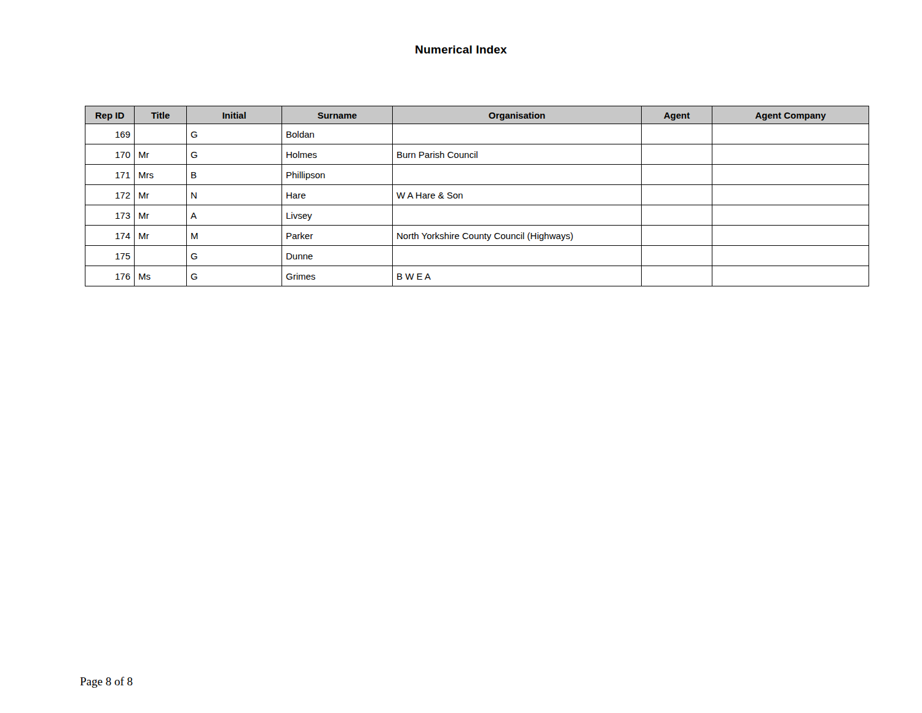Numerical Index
| Rep ID | Title | Initial | Surname | Organisation | Agent | Agent Company |
| --- | --- | --- | --- | --- | --- | --- |
| 169 | | G | Boldan | | | |
| 170 | Mr | G | Holmes | Burn Parish Council | | |
| 171 | Mrs | B | Phillipson | | | |
| 172 | Mr | N | Hare | W A Hare & Son | | |
| 173 | Mr | A | Livsey | | | |
| 174 | Mr | M | Parker | North Yorkshire County Council (Highways) | | |
| 175 | | G | Dunne | | | |
| 176 | Ms | G | Grimes | B W E A | | |
Page 8 of 8